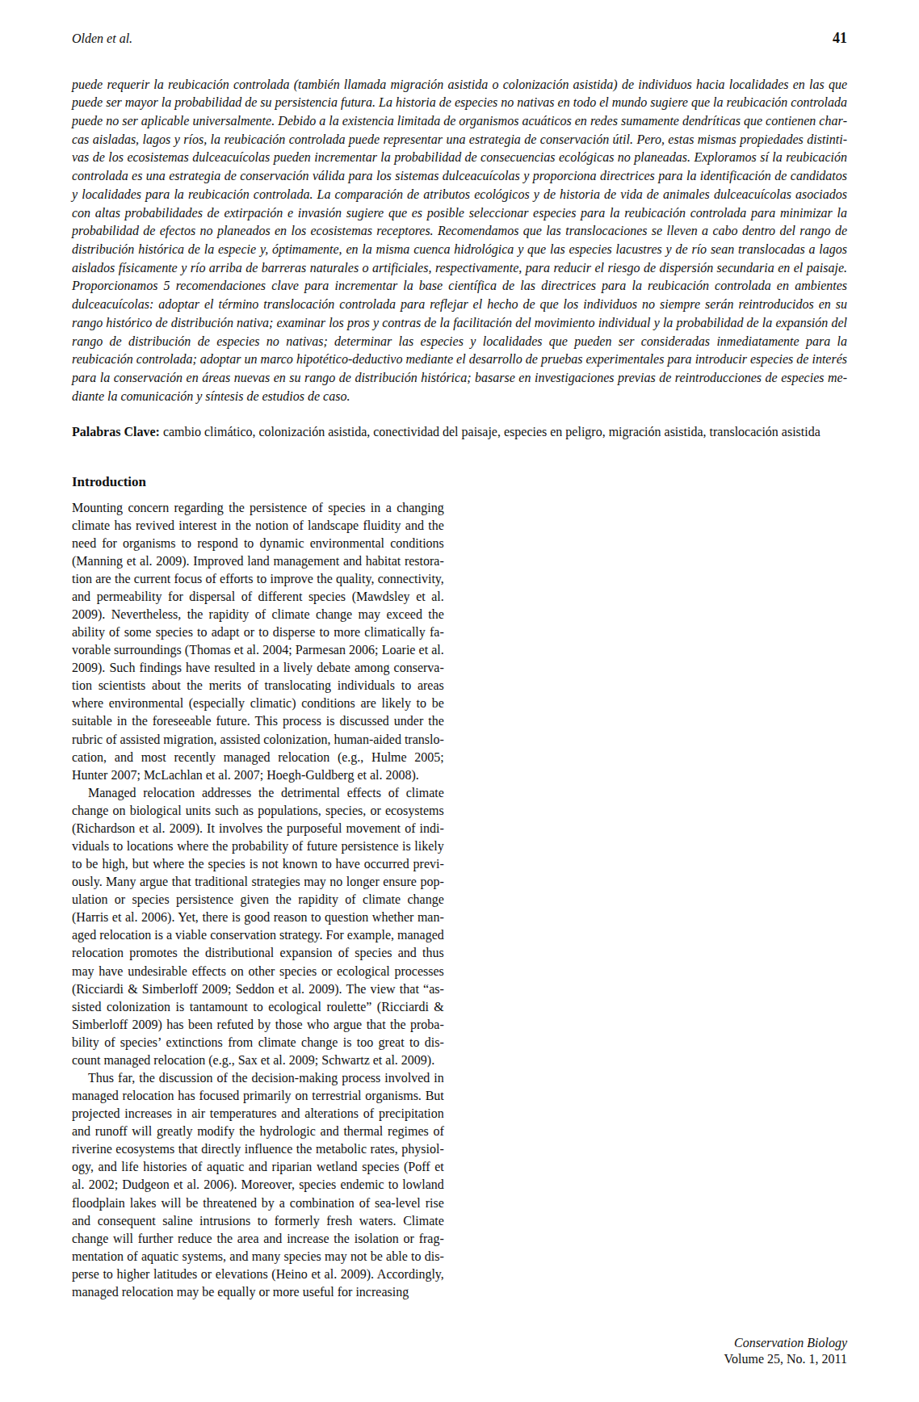Olden et al. 41
puede requerir la reubicación controlada (también llamada migración asistida o colonización asistida) de individuos hacia localidades en las que puede ser mayor la probabilidad de su persistencia futura. La historia de especies no nativas en todo el mundo sugiere que la reubicación controlada puede no ser aplicable universalmente. Debido a la existencia limitada de organismos acuáticos en redes sumamente dendríticas que contienen charcas aisladas, lagos y ríos, la reubicación controlada puede representar una estrategia de conservación útil. Pero, estas mismas propiedades distintivas de los ecosistemas dulceacuícolas pueden incrementar la probabilidad de consecuencias ecológicas no planeadas. Exploramos sí la reubicación controlada es una estrategia de conservación válida para los sistemas dulceacuícolas y proporciona directrices para la identificación de candidatos y localidades para la reubicación controlada. La comparación de atributos ecológicos y de historia de vida de animales dulceacuícolas asociados con altas probabilidades de extirpación e invasión sugiere que es posible seleccionar especies para la reubicación controlada para minimizar la probabilidad de efectos no planeados en los ecosistemas receptores. Recomendamos que las translocaciones se lleven a cabo dentro del rango de distribución histórica de la especie y, óptimamente, en la misma cuenca hidrológica y que las especies lacustres y de río sean translocadas a lagos aislados físicamente y río arriba de barreras naturales o artificiales, respectivamente, para reducir el riesgo de dispersión secundaria en el paisaje. Proporcionamos 5 recomendaciones clave para incrementar la base científica de las directrices para la reubicación controlada en ambientes dulceacuícolas: adoptar el término translocación controlada para reflejar el hecho de que los individuos no siempre serán reintroducidos en su rango histórico de distribución nativa; examinar los pros y contras de la facilitación del movimiento individual y la probabilidad de la expansión del rango de distribución de especies no nativas; determinar las especies y localidades que pueden ser consideradas inmediatamente para la reubicación controlada; adoptar un marco hipotético-deductivo mediante el desarrollo de pruebas experimentales para introducir especies de interés para la conservación en áreas nuevas en su rango de distribución histórica; basarse en investigaciones previas de reintroducciones de especies mediante la comunicación y síntesis de estudios de caso.
Palabras Clave: cambio climático, colonización asistida, conectividad del paisaje, especies en peligro, migración asistida, translocación asistida
Introduction
Mounting concern regarding the persistence of species in a changing climate has revived interest in the notion of landscape fluidity and the need for organisms to respond to dynamic environmental conditions (Manning et al. 2009). Improved land management and habitat restoration are the current focus of efforts to improve the quality, connectivity, and permeability for dispersal of different species (Mawdsley et al. 2009). Nevertheless, the rapidity of climate change may exceed the ability of some species to adapt or to disperse to more climatically favorable surroundings (Thomas et al. 2004; Parmesan 2006; Loarie et al. 2009). Such findings have resulted in a lively debate among conservation scientists about the merits of translocating individuals to areas where environmental (especially climatic) conditions are likely to be suitable in the foreseeable future. This process is discussed under the rubric of assisted migration, assisted colonization, human-aided translocation, and most recently managed relocation (e.g., Hulme 2005; Hunter 2007; McLachlan et al. 2007; Hoegh-Guldberg et al. 2008).
Managed relocation addresses the detrimental effects of climate change on biological units such as populations, species, or ecosystems (Richardson et al. 2009). It involves the purposeful movement of individuals to locations where the probability of future persistence is likely to be high, but where the species is not known to have occurred previously. Many argue that traditional strategies may no longer ensure population or species persistence given the rapidity of climate change (Harris et al. 2006). Yet, there is good reason to question whether managed relocation is a viable conservation strategy. For example, managed relocation promotes the distributional expansion of species and thus may have undesirable effects on other species or ecological processes (Ricciardi & Simberloff 2009; Seddon et al. 2009). The view that “assisted colonization is tantamount to ecological roulette” (Ricciardi & Simberloff 2009) has been refuted by those who argue that the probability of species’ extinctions from climate change is too great to discount managed relocation (e.g., Sax et al. 2009; Schwartz et al. 2009).
Thus far, the discussion of the decision-making process involved in managed relocation has focused primarily on terrestrial organisms. But projected increases in air temperatures and alterations of precipitation and runoff will greatly modify the hydrologic and thermal regimes of riverine ecosystems that directly influence the metabolic rates, physiology, and life histories of aquatic and riparian wetland species (Poff et al. 2002; Dudgeon et al. 2006). Moreover, species endemic to lowland floodplain lakes will be threatened by a combination of sea-level rise and consequent saline intrusions to formerly fresh waters. Climate change will further reduce the area and increase the isolation or fragmentation of aquatic systems, and many species may not be able to disperse to higher latitudes or elevations (Heino et al. 2009). Accordingly, managed relocation may be equally or more useful for increasing
Conservation Biology
Volume 25, No. 1, 2011